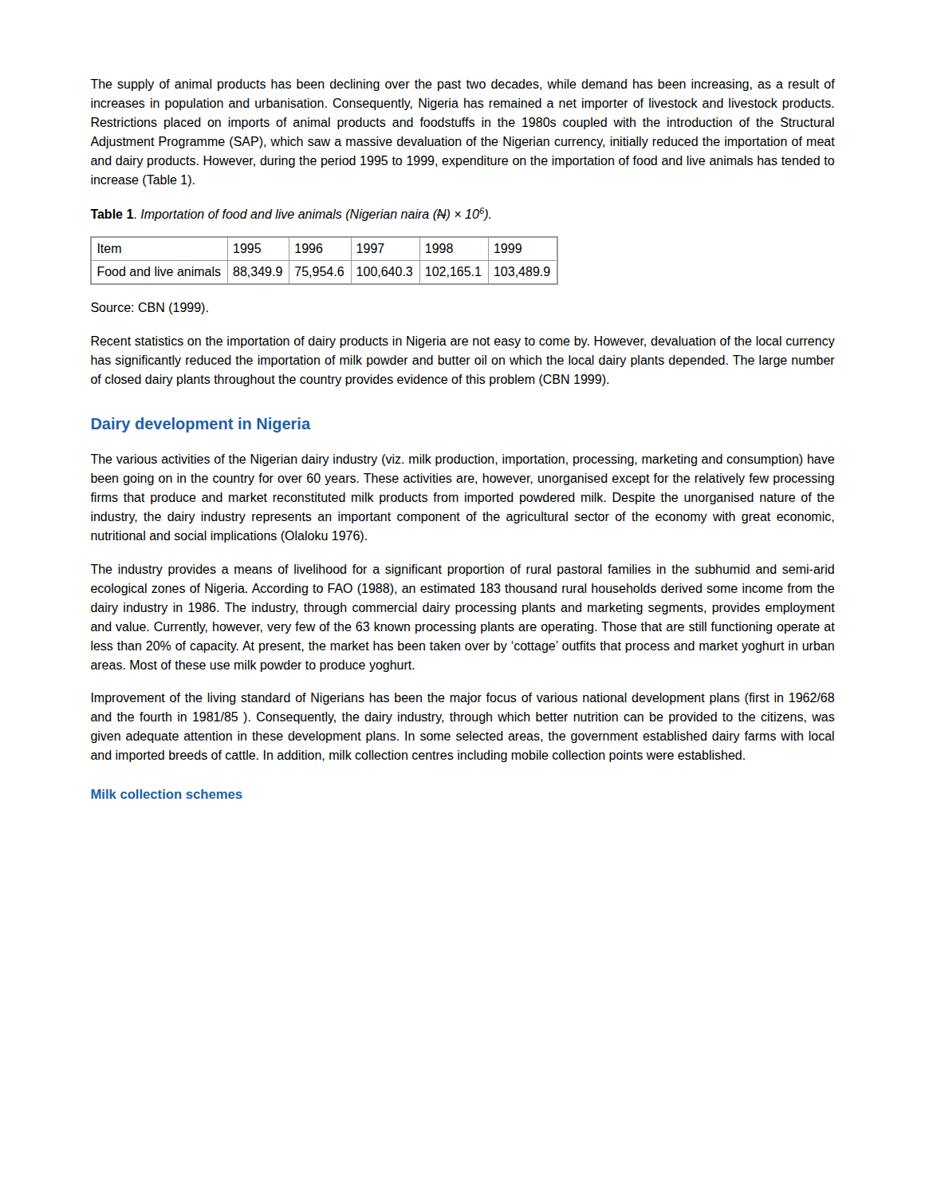The supply of animal products has been declining over the past two decades, while demand has been increasing, as a result of increases in population and urbanisation. Consequently, Nigeria has remained a net importer of livestock and livestock products. Restrictions placed on imports of animal products and foodstuffs in the 1980s coupled with the introduction of the Structural Adjustment Programme (SAP), which saw a massive devaluation of the Nigerian currency, initially reduced the importation of meat and dairy products. However, during the period 1995 to 1999, expenditure on the importation of food and live animals has tended to increase (Table 1).
Table 1. Importation of food and live animals (Nigerian naira (N) × 106).
| Item | 1995 | 1996 | 1997 | 1998 | 1999 |
| Food and live animals | 88,349.9 | 75,954.6 | 100,640.3 | 102,165.1 | 103,489.9 |
Source: CBN (1999).
Recent statistics on the importation of dairy products in Nigeria are not easy to come by. However, devaluation of the local currency has significantly reduced the importation of milk powder and butter oil on which the local dairy plants depended. The large number of closed dairy plants throughout the country provides evidence of this problem (CBN 1999).
Dairy development in Nigeria
The various activities of the Nigerian dairy industry (viz. milk production, importation, processing, marketing and consumption) have been going on in the country for over 60 years. These activities are, however, unorganised except for the relatively few processing firms that produce and market reconstituted milk products from imported powdered milk. Despite the unorganised nature of the industry, the dairy industry represents an important component of the agricultural sector of the economy with great economic, nutritional and social implications (Olaloku 1976).
The industry provides a means of livelihood for a significant proportion of rural pastoral families in the subhumid and semi-arid ecological zones of Nigeria. According to FAO (1988), an estimated 183 thousand rural households derived some income from the dairy industry in 1986. The industry, through commercial dairy processing plants and marketing segments, provides employment and value. Currently, however, very few of the 63 known processing plants are operating. Those that are still functioning operate at less than 20% of capacity. At present, the market has been taken over by ‘cottage’ outfits that process and market yoghurt in urban areas. Most of these use milk powder to produce yoghurt.
Improvement of the living standard of Nigerians has been the major focus of various national development plans (first in 1962/68 and the fourth in 1981/85 ). Consequently, the dairy industry, through which better nutrition can be provided to the citizens, was given adequate attention in these development plans. In some selected areas, the government established dairy farms with local and imported breeds of cattle. In addition, milk collection centres including mobile collection points were established.
Milk collection schemes